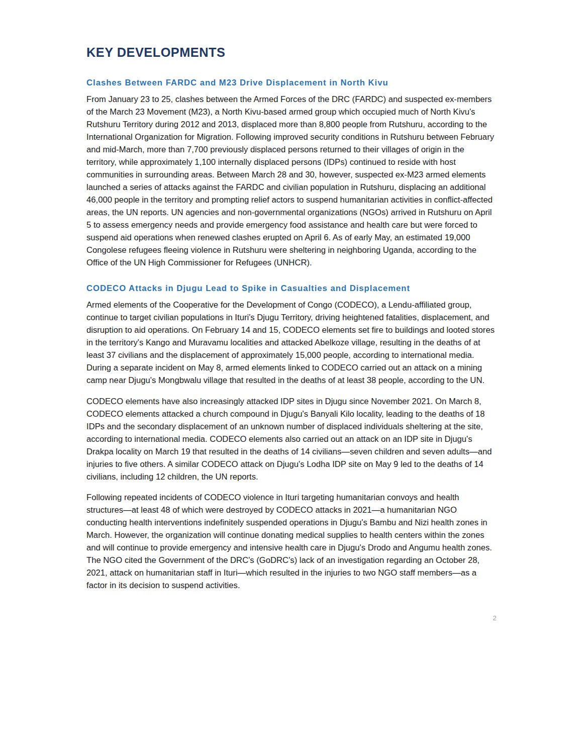KEY DEVELOPMENTS
Clashes Between FARDC and M23 Drive Displacement in North Kivu
From January 23 to 25, clashes between the Armed Forces of the DRC (FARDC) and suspected ex-members of the March 23 Movement (M23), a North Kivu-based armed group which occupied much of North Kivu's Rutshuru Territory during 2012 and 2013, displaced more than 8,800 people from Rutshuru, according to the International Organization for Migration. Following improved security conditions in Rutshuru between February and mid-March, more than 7,700 previously displaced persons returned to their villages of origin in the territory, while approximately 1,100 internally displaced persons (IDPs) continued to reside with host communities in surrounding areas. Between March 28 and 30, however, suspected ex-M23 armed elements launched a series of attacks against the FARDC and civilian population in Rutshuru, displacing an additional 46,000 people in the territory and prompting relief actors to suspend humanitarian activities in conflict-affected areas, the UN reports. UN agencies and non-governmental organizations (NGOs) arrived in Rutshuru on April 5 to assess emergency needs and provide emergency food assistance and health care but were forced to suspend aid operations when renewed clashes erupted on April 6. As of early May, an estimated 19,000 Congolese refugees fleeing violence in Rutshuru were sheltering in neighboring Uganda, according to the Office of the UN High Commissioner for Refugees (UNHCR).
CODECO Attacks in Djugu Lead to Spike in Casualties and Displacement
Armed elements of the Cooperative for the Development of Congo (CODECO), a Lendu-affiliated group, continue to target civilian populations in Ituri's Djugu Territory, driving heightened fatalities, displacement, and disruption to aid operations. On February 14 and 15, CODECO elements set fire to buildings and looted stores in the territory's Kango and Muravamu localities and attacked Abelkoze village, resulting in the deaths of at least 37 civilians and the displacement of approximately 15,000 people, according to international media. During a separate incident on May 8, armed elements linked to CODECO carried out an attack on a mining camp near Djugu's Mongbwalu village that resulted in the deaths of at least 38 people, according to the UN.
CODECO elements have also increasingly attacked IDP sites in Djugu since November 2021. On March 8, CODECO elements attacked a church compound in Djugu's Banyali Kilo locality, leading to the deaths of 18 IDPs and the secondary displacement of an unknown number of displaced individuals sheltering at the site, according to international media. CODECO elements also carried out an attack on an IDP site in Djugu's Drakpa locality on March 19 that resulted in the deaths of 14 civilians—seven children and seven adults—and injuries to five others. A similar CODECO attack on Djugu's Lodha IDP site on May 9 led to the deaths of 14 civilians, including 12 children, the UN reports.
Following repeated incidents of CODECO violence in Ituri targeting humanitarian convoys and health structures—at least 48 of which were destroyed by CODECO attacks in 2021—a humanitarian NGO conducting health interventions indefinitely suspended operations in Djugu's Bambu and Nizi health zones in March. However, the organization will continue donating medical supplies to health centers within the zones and will continue to provide emergency and intensive health care in Djugu's Drodo and Angumu health zones. The NGO cited the Government of the DRC's (GoDRC's) lack of an investigation regarding an October 28, 2021, attack on humanitarian staff in Ituri—which resulted in the injuries to two NGO staff members—as a factor in its decision to suspend activities.
2